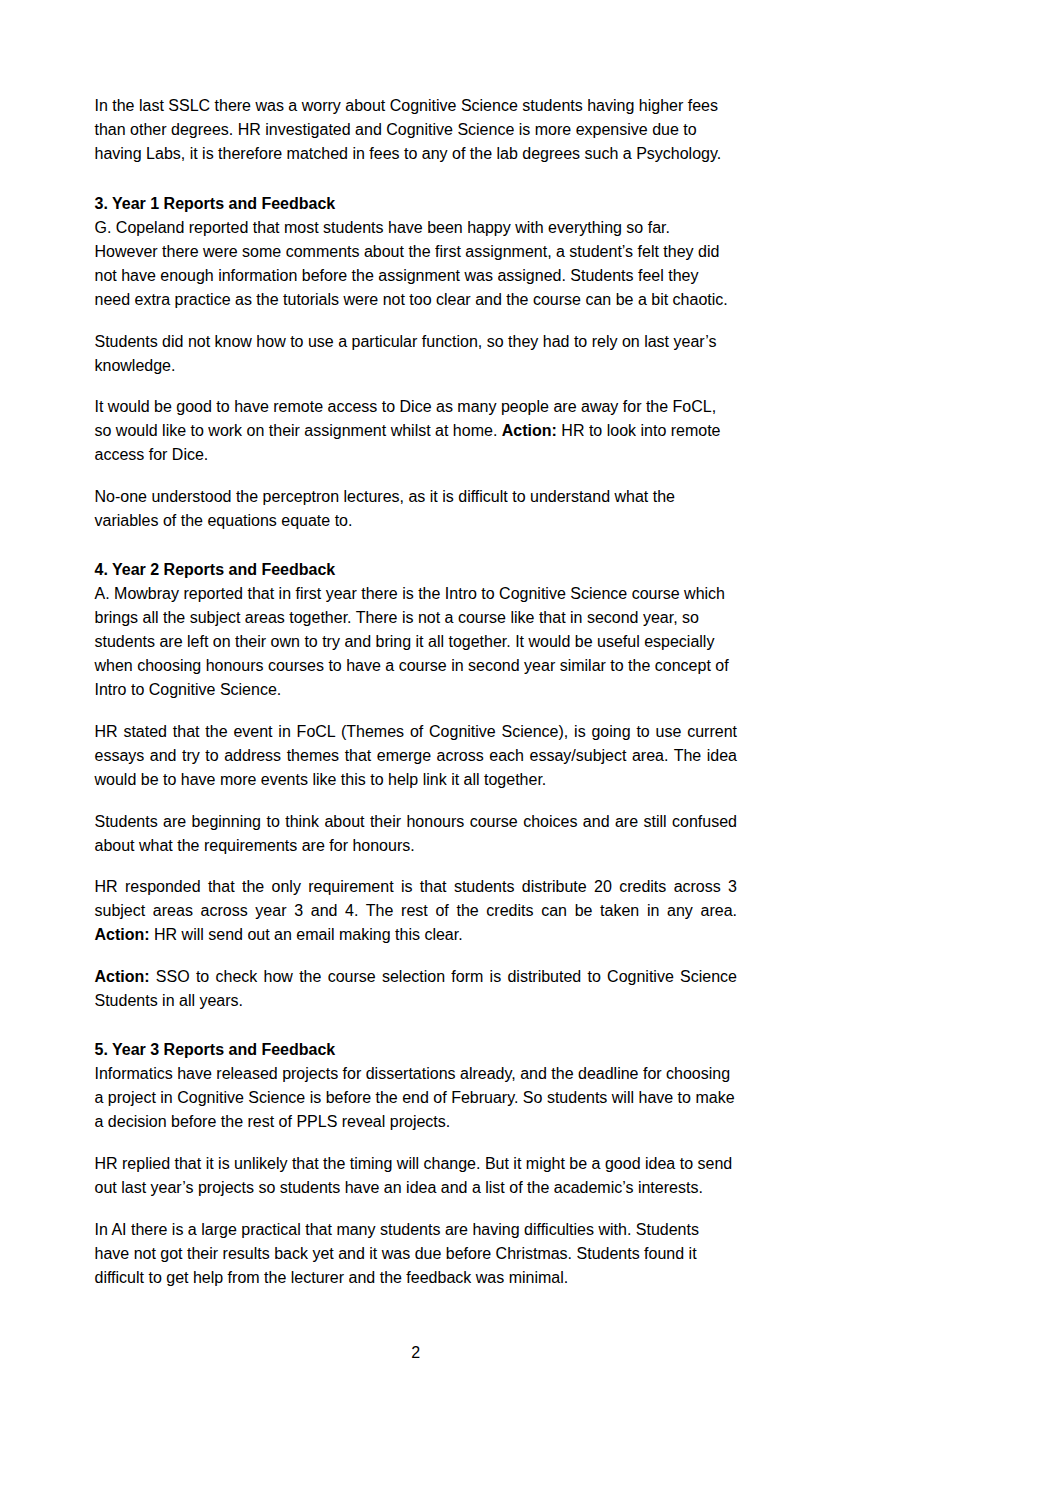In the last SSLC there was a worry about Cognitive Science students having higher fees than other degrees. HR investigated and Cognitive Science is more expensive due to having Labs, it is therefore matched in fees to any of the lab degrees such a Psychology.
3. Year 1 Reports and Feedback
G. Copeland reported that most students have been happy with everything so far. However there were some comments about the first assignment, a student’s felt they did not have enough information before the assignment was assigned. Students feel they need extra practice as the tutorials were not too clear and the course can be a bit chaotic.
Students did not know how to use a particular function, so they had to rely on last year’s knowledge.
It would be good to have remote access to Dice as many people are away for the FoCL, so would like to work on their assignment whilst at home. Action: HR to look into remote access for Dice.
No-one understood the perceptron lectures, as it is difficult to understand what the variables of the equations equate to.
4. Year 2 Reports and Feedback
A. Mowbray reported that in first year there is the Intro to Cognitive Science course which brings all the subject areas together. There is not a course like that in second year, so students are left on their own to try and bring it all together. It would be useful especially when choosing honours courses to have a course in second year similar to the concept of Intro to Cognitive Science.
HR stated that the event in FoCL (Themes of Cognitive Science), is going to use current essays and try to address themes that emerge across each essay/subject area. The idea would be to have more events like this to help link it all together.
Students are beginning to think about their honours course choices and are still confused about what the requirements are for honours.
HR responded that the only requirement is that students distribute 20 credits across 3 subject areas across year 3 and 4. The rest of the credits can be taken in any area. Action: HR will send out an email making this clear.
Action: SSO to check how the course selection form is distributed to Cognitive Science Students in all years.
5. Year 3 Reports and Feedback
Informatics have released projects for dissertations already, and the deadline for choosing a project in Cognitive Science is before the end of February. So students will have to make a decision before the rest of PPLS reveal projects.
HR replied that it is unlikely that the timing will change. But it might be a good idea to send out last year’s projects so students have an idea and a list of the academic’s interests.
In AI there is a large practical that many students are having difficulties with. Students have not got their results back yet and it was due before Christmas. Students found it difficult to get help from the lecturer and the feedback was minimal.
2